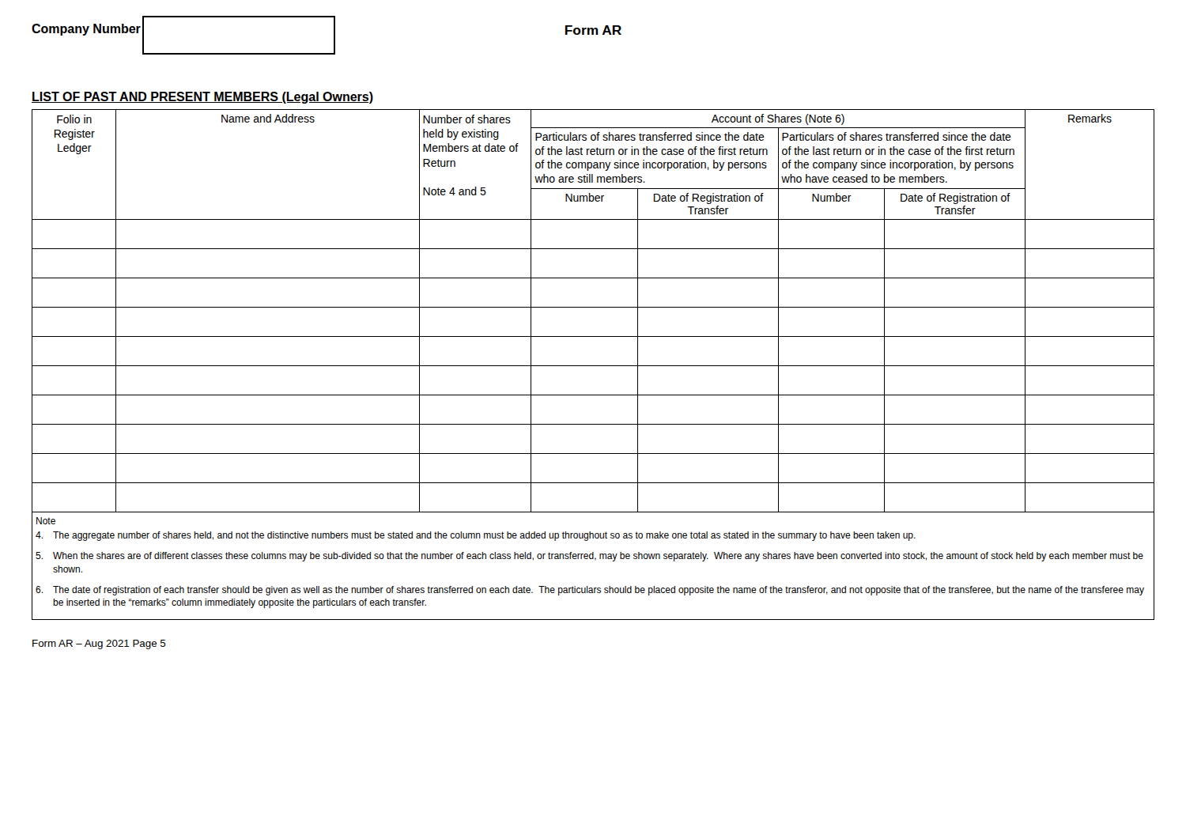Company Number
Form AR
LIST OF PAST AND PRESENT MEMBERS (Legal Owners)
| Folio in Register Ledger | Name and Address | Number of shares held by existing Members at date of Return Note 4 and 5 | Account of Shares (Note 6) | Remarks |
| --- | --- | --- | --- | --- |
| Particulars of shares transferred since the date of the last return or in the case of the first return of the company since incorporation, by persons who are still members. | Particulars of shares transferred since the date of the last return or in the case of the first return of the company since incorporation, by persons who have ceased to be members. |
| Number | Date of Registration of Transfer | Number | Date of Registration of Transfer |
| Note 4. The aggregate number of shares held, and not the distinctive numbers must be stated and the column must be added up throughout so as to make one total as stated in the summary to have been taken up. 5. When the shares are of different classes these columns may be sub-divided so that the number of each class held, or transferred, may be shown separately. Where any shares have been converted into stock, the amount of stock held by each member must be shown. 6. The date of registration of each transfer should be given as well as the number of shares transferred on each date. The particulars should be placed opposite the name of the transferor, and not opposite that of the transferee, but the name of the transferee may be inserted in the “remarks” column immediately opposite the particulars of each transfer. |
Form AR – Aug 2021 Page 5